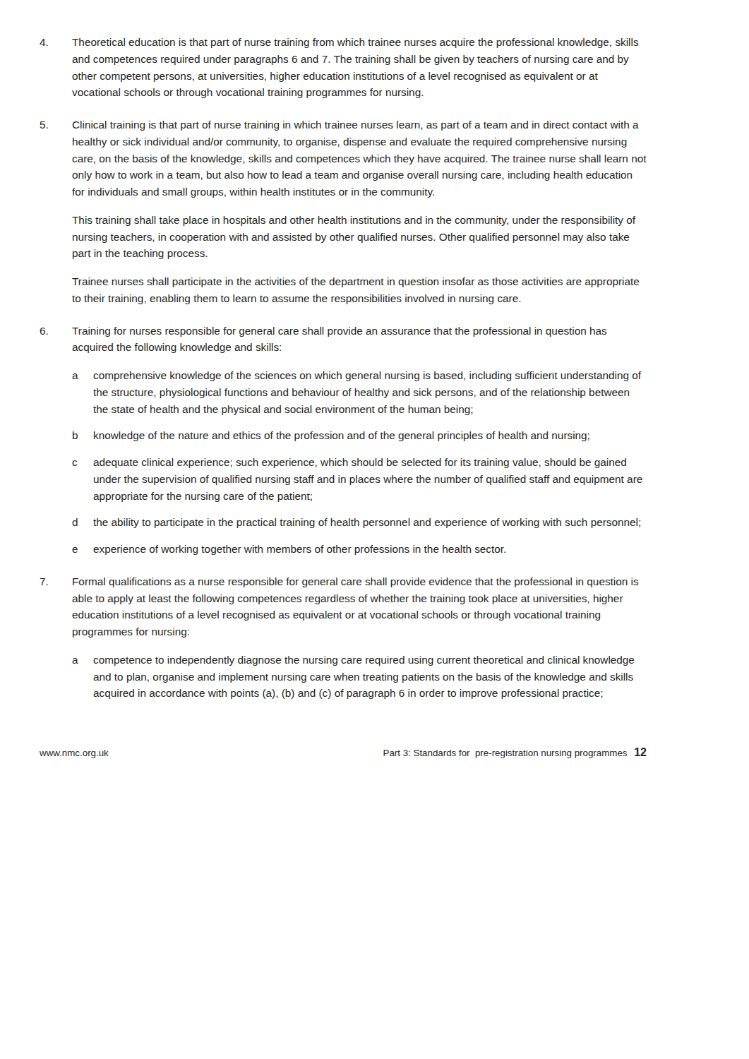4.
Theoretical education is that part of nurse training from which trainee nurses acquire the professional knowledge, skills and competences required under paragraphs 6 and 7. The training shall be given by teachers of nursing care and by other competent persons, at universities, higher education institutions of a level recognised as equivalent or at vocational schools or through vocational training programmes for nursing.
5.
Clinical training is that part of nurse training in which trainee nurses learn, as part of a team and in direct contact with a healthy or sick individual and/or community, to organise, dispense and evaluate the required comprehensive nursing care, on the basis of the knowledge, skills and competences which they have acquired. The trainee nurse shall learn not only how to work in a team, but also how to lead a team and organise overall nursing care, including health education for individuals and small groups, within health institutes or in the community.
This training shall take place in hospitals and other health institutions and in the community, under the responsibility of nursing teachers, in cooperation with and assisted by other qualified nurses. Other qualified personnel may also take part in the teaching process.
Trainee nurses shall participate in the activities of the department in question insofar as those activities are appropriate to their training, enabling them to learn to assume the responsibilities involved in nursing care.
6.
Training for nurses responsible for general care shall provide an assurance that the professional in question has acquired the following knowledge and skills:
acomprehensive knowledge of the sciences on which general nursing is based, including sufficient understanding of the structure, physiological functions and behaviour of healthy and sick persons, and of the relationship between the state of health and the physical and social environment of the human being;
bknowledge of the nature and ethics of the profession and of the general principles of health and nursing;
cadequate clinical experience; such experience, which should be selected for its training value, should be gained under the supervision of qualified nursing staff and in places where the number of qualified staff and equipment are appropriate for the nursing care of the patient;
dthe ability to participate in the practical training of health personnel and experience of working with such personnel;
eexperience of working together with members of other professions in the health sector.
7.
Formal qualifications as a nurse responsible for general care shall provide evidence that the professional in question is able to apply at least the following competences regardless of whether the training took place at universities, higher education institutions of a level recognised as equivalent or at vocational schools or through vocational training programmes for nursing:
acompetence to independently diagnose the nursing care required using current theoretical and clinical knowledge and to plan, organise and implement nursing care when treating patients on the basis of the knowledge and skills acquired in accordance with points (a), (b) and (c) of paragraph 6 in order to improve professional practice;
www.nmc.org.uk Part 3: Standards for pre-registration nursing programmes 12